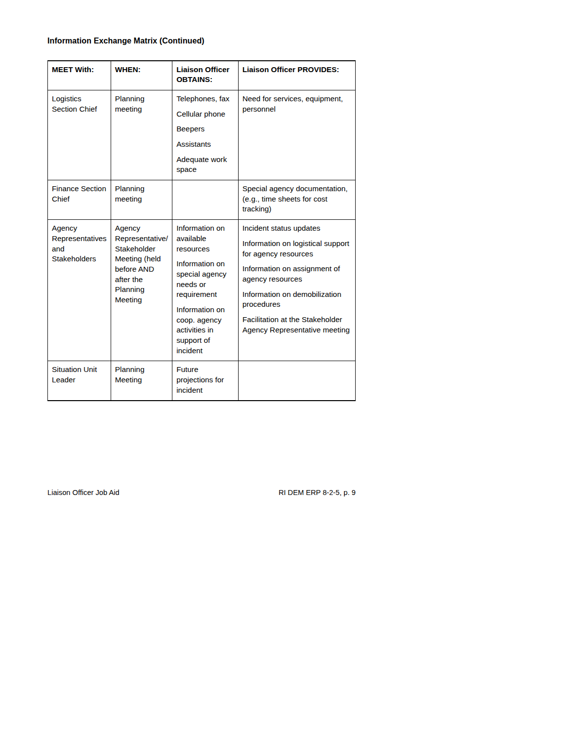Information Exchange Matrix (Continued)
| MEET With: | WHEN: | Liaison Officer OBTAINS: | Liaison Officer PROVIDES: |
| --- | --- | --- | --- |
| Logistics Section Chief | Planning meeting | Telephones, fax Cellular phone Beepers Assistants Adequate work space | Need for services, equipment, personnel |
| Finance Section Chief | Planning meeting | | Special agency documentation, (e.g., time sheets for cost tracking) |
| Agency Representatives and Stakeholders | Agency Representative/ Stakeholder Meeting (held before AND after the Planning Meeting | Information on available resources Information on special agency needs or requirement Information on coop. agency activities in support of incident | Incident status updates Information on logistical support for agency resources Information on assignment of agency resources Information on demobilization procedures Facilitation at the Stakeholder Agency Representative meeting |
| Situation Unit Leader | Planning Meeting | Future projections for incident | |
Liaison Officer Job Aid RI DEM ERP 8-2-5, p. 9